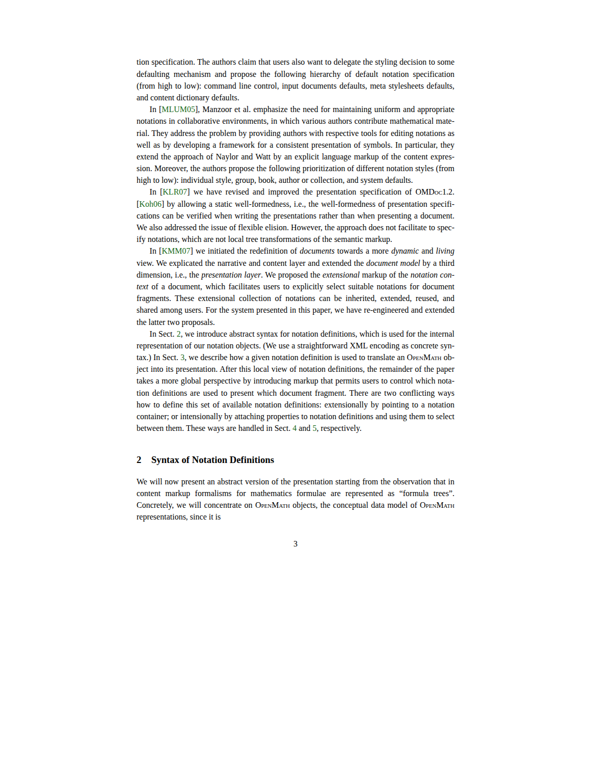tion specification. The authors claim that users also want to delegate the styling decision to some defaulting mechanism and propose the following hierarchy of default notation specification (from high to low): command line control, input documents defaults, meta stylesheets defaults, and content dictionary defaults.
In [MLUM05], Manzoor et al. emphasize the need for maintaining uniform and appropriate notations in collaborative environments, in which various authors contribute mathematical material. They address the problem by providing authors with respective tools for editing notations as well as by developing a framework for a consistent presentation of symbols. In particular, they extend the approach of Naylor and Watt by an explicit language markup of the content expression. Moreover, the authors propose the following prioritization of different notation styles (from high to low): individual style, group, book, author or collection, and system defaults.
In [KLR07] we have revised and improved the presentation specification of OMDoc1.2. [Koh06] by allowing a static well-formedness, i.e., the well-formedness of presentation specifications can be verified when writing the presentations rather than when presenting a document. We also addressed the issue of flexible elision. However, the approach does not facilitate to specify notations, which are not local tree transformations of the semantic markup.
In [KMM07] we initiated the redefinition of documents towards a more dynamic and living view. We explicated the narrative and content layer and extended the document model by a third dimension, i.e., the presentation layer. We proposed the extensional markup of the notation context of a document, which facilitates users to explicitly select suitable notations for document fragments. These extensional collection of notations can be inherited, extended, reused, and shared among users. For the system presented in this paper, we have re-engineered and extended the latter two proposals.
In Sect. 2, we introduce abstract syntax for notation definitions, which is used for the internal representation of our notation objects. (We use a straightforward XML encoding as concrete syntax.) In Sect. 3, we describe how a given notation definition is used to translate an OpenMath object into its presentation. After this local view of notation definitions, the remainder of the paper takes a more global perspective by introducing markup that permits users to control which notation definitions are used to present which document fragment. There are two conflicting ways how to define this set of available notation definitions: extensionally by pointing to a notation container; or intensionally by attaching properties to notation definitions and using them to select between them. These ways are handled in Sect. 4 and 5, respectively.
2 Syntax of Notation Definitions
We will now present an abstract version of the presentation starting from the observation that in content markup formalisms for mathematics formulae are represented as “formula trees”. Concretely, we will concentrate on OpenMath objects, the conceptual data model of OpenMath representations, since it is
3